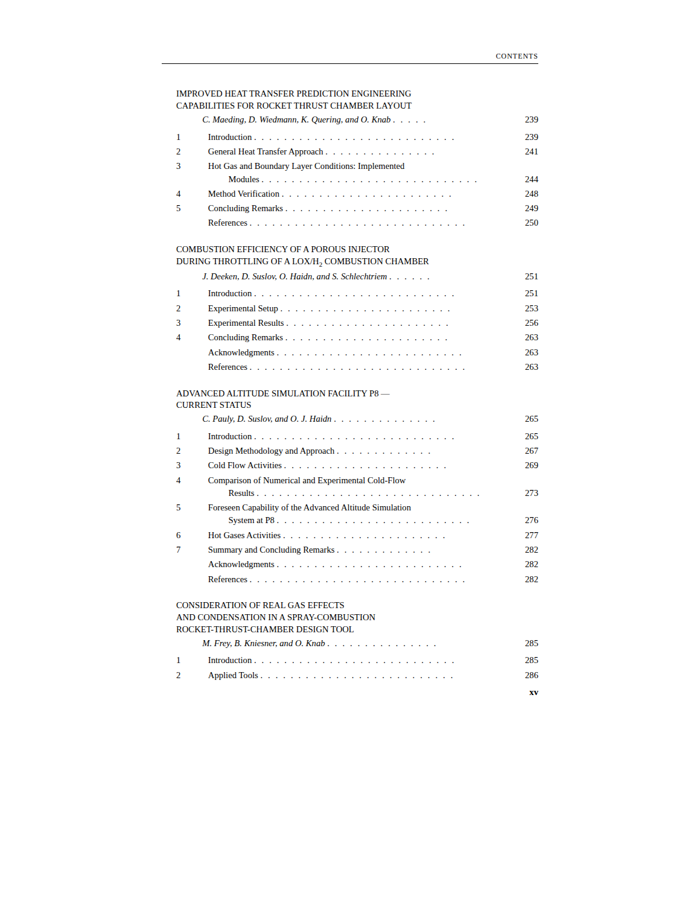CONTENTS
Improved Heat Transfer Prediction Engineering
Capabilities for Rocket Thrust Chamber Layout
C. Maeding, D. Wiedmann, K. Quering, and O. Knab . . . . . 239
| 1 | Introduction . . . . . . . . . . . . . . . . . . . . . . . . . . . | 239 |
| 2 | General Heat Transfer Approach . . . . . . . . . . . . . . . | 241 |
| 3 | Hot Gas and Boundary Layer Conditions: Implemented Modules . . . . . . . . . . . . . . . . . . . . . . . . . . . . . | 244 |
| 4 | Method Verification . . . . . . . . . . . . . . . . . . . . . . . | 248 |
| 5 | Concluding Remarks . . . . . . . . . . . . . . . . . . . . . . | 249 |
| | References . . . . . . . . . . . . . . . . . . . . . . . . . . . . . | 250 |
Combustion Efficiency of a Porous Injector
during Throttling of a LOx/H2 Combustion Chamber
J. Deeken, D. Suslov, O. Haidn, and S. Schlechtriem . . . . . . 251
| 1 | Introduction . . . . . . . . . . . . . . . . . . . . . . . . . . . | 251 |
| 2 | Experimental Setup . . . . . . . . . . . . . . . . . . . . . . . | 253 |
| 3 | Experimental Results . . . . . . . . . . . . . . . . . . . . . . | 256 |
| 4 | Concluding Remarks . . . . . . . . . . . . . . . . . . . . . . | 263 |
| | Acknowledgments . . . . . . . . . . . . . . . . . . . . . . . . . | 263 |
| | References . . . . . . . . . . . . . . . . . . . . . . . . . . . . . | 263 |
Advanced Altitude Simulation Facility P8 —
Current Status
C. Pauly, D. Suslov, and O. J. Haidn . . . . . . . . . . . . . . 265
| 1 | Introduction . . . . . . . . . . . . . . . . . . . . . . . . . . . | 265 |
| 2 | Design Methodology and Approach . . . . . . . . . . . . . | 267 |
| 3 | Cold Flow Activities . . . . . . . . . . . . . . . . . . . . . . | 269 |
| 4 | Comparison of Numerical and Experimental Cold-Flow Results . . . . . . . . . . . . . . . . . . . . . . . . . . . . . . | 273 |
| 5 | Foreseen Capability of the Advanced Altitude Simulation System at P8 . . . . . . . . . . . . . . . . . . . . . . . . . . | 276 |
| 6 | Hot Gases Activities . . . . . . . . . . . . . . . . . . . . . . | 277 |
| 7 | Summary and Concluding Remarks . . . . . . . . . . . . . | 282 |
| | Acknowledgments . . . . . . . . . . . . . . . . . . . . . . . . . | 282 |
| | References . . . . . . . . . . . . . . . . . . . . . . . . . . . . . | 282 |
Consideration of Real Gas Effects
and Condensation in a Spray-Combustion
Rocket-Thrust-Chamber Design Tool
M. Frey, B. Kniesner, and O. Knab . . . . . . . . . . . . . . . 285
| 1 | Introduction . . . . . . . . . . . . . . . . . . . . . . . . . . . | 285 |
| 2 | Applied Tools . . . . . . . . . . . . . . . . . . . . . . . . . . | 286 |
xv